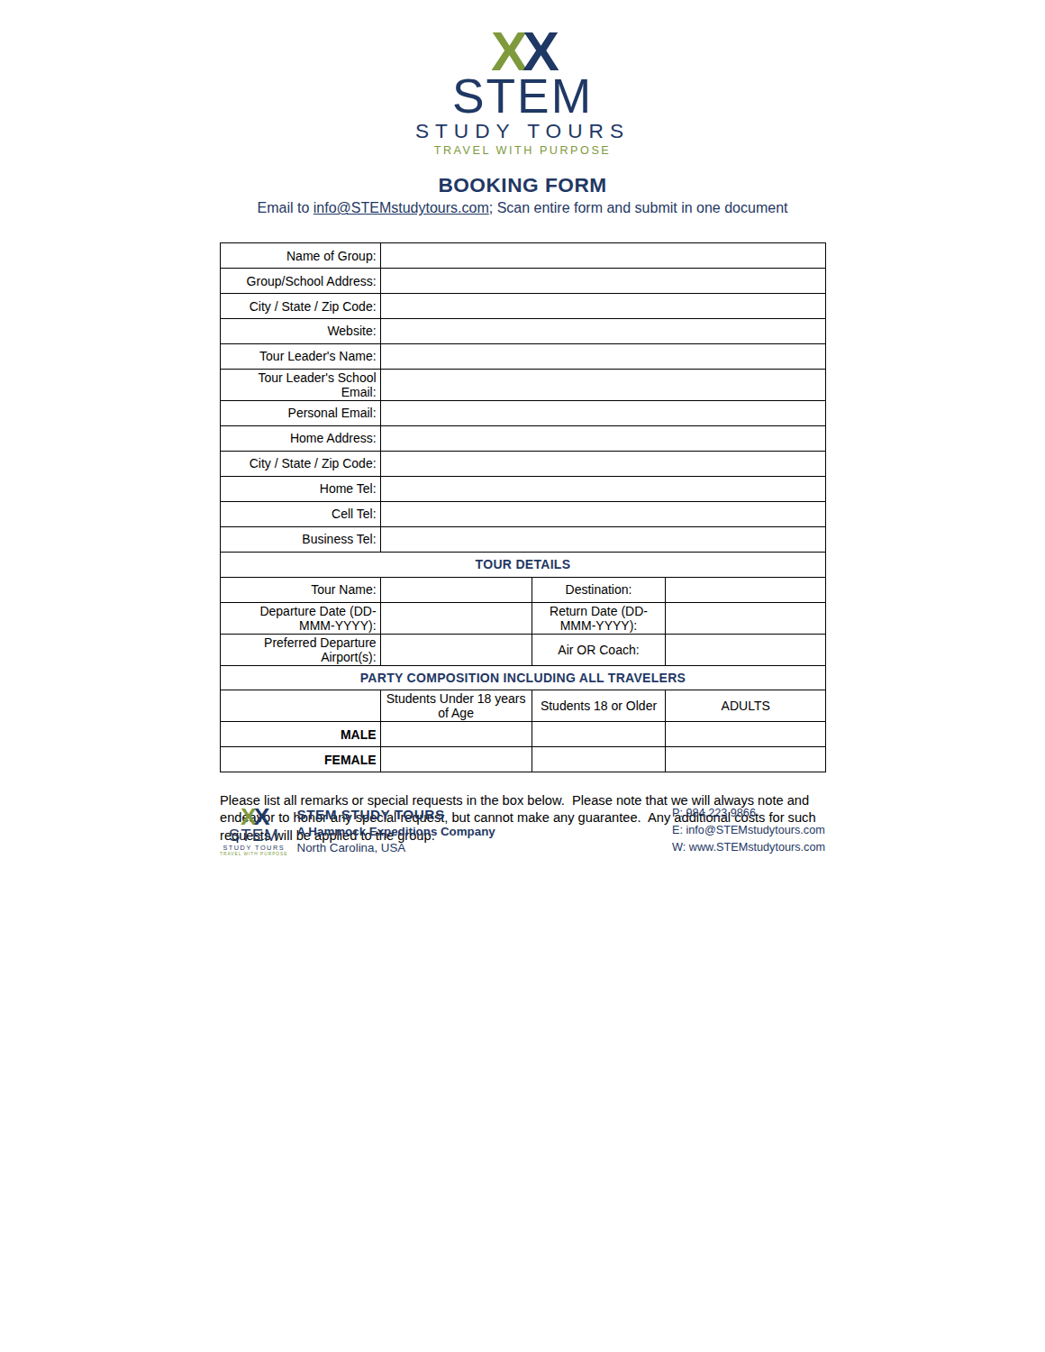XX
STEM
STUDY TOURS
TRAVEL WITH PURPOSE
BOOKING FORM
Email to info@STEMstudytours.com; Scan entire form and submit in one document
| Name of Group: | |
| Group/School Address: | |
| City / State / Zip Code: | |
| Website: | |
| Tour Leader's Name: | |
| Tour Leader's School Email: | |
| Personal Email: | |
| Home Address: | |
| City / State / Zip Code: | |
| Home Tel: | |
| Cell Tel: | |
| Business Tel: | |
| TOUR DETAILS |
| Tour Name: | | Destination: | |
| Departure Date (DD- MMM-YYYY): | | Return Date (DD- MMM-YYYY): | |
| Preferred Departure Airport(s): | | Air OR Coach: | |
| PARTY COMPOSITION INCLUDING ALL TRAVELERS |
| | Students Under 18 years of Age | Students 18 or Older | ADULTS |
| MALE | | | |
| FEMALE | | | |
Please list all remarks or special requests in the box below. Please note that we will always note and endeavor to honor any special request, but cannot make any guarantee. Any additional costs for such requests will be applied to the group.
XX
STEM
STUDY TOURS
TRAVEL WITH PURPOSE
STEM STUDY TOURS
A Hammock Expeditions Company
North Carolina, USA
P: 984.223.9866
E: info@STEMstudytours.com
W: www.STEMstudytours.com